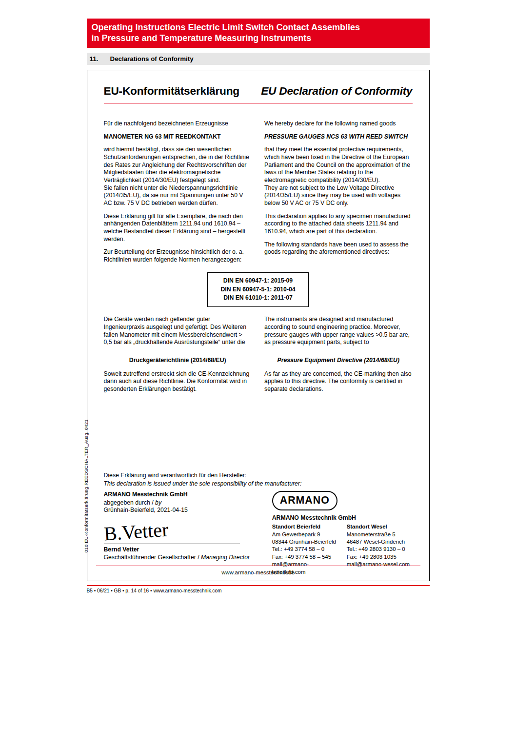Operating Instructions Electric Limit Switch Contact Assemblies in Pressure and Temperature Measuring Instruments
11. Declarations of Conformity
EU-Konformitätserklärung
EU Declaration of Conformity
Für die nachfolgend bezeichneten Erzeugnisse
MANOMETER NG 63 MIT REEDKONTAKT
wird hiermit bestätigt, dass sie den wesentlichen Schutzanforderungen entsprechen, die in der Richtlinie des Rates zur Angleichung der Rechtsvorschriften der Mitgliedstaaten über die elektromagnetische Verträglichkeit (2014/30/EU) festgelegt sind.
Sie fallen nicht unter die Niederspannungsrichtlinie (2014/35/EU), da sie nur mit Spannungen unter 50 V AC bzw. 75 V DC betrieben werden dürfen.
Diese Erklärung gilt für alle Exemplare, die nach den anhängenden Datenblättern 1211.94 und 1610.94 – welche Bestandteil dieser Erklärung sind – hergestellt werden.
Zur Beurteilung der Erzeugnisse hinsichtlich der o. a. Richtlinien wurden folgende Normen herangezogen:
We hereby declare for the following named goods
PRESSURE GAUGES NCS 63 WITH REED SWITCH
that they meet the essential protective requirements, which have been fixed in the Directive of the European Parliament and the Council on the approximation of the laws of the Member States relating to the electromagnetic compatibility (2014/30/EU).
They are not subject to the Low Voltage Directive (2014/35/EU) since they may be used with voltages below 50 V AC or 75 V DC only.
This declaration applies to any specimen manufactured according to the attached data sheets 1211.94 and 1610.94, which are part of this declaration.
The following standards have been used to assess the goods regarding the aforementioned directives:
DIN EN 60947-1: 2015-09
DIN EN 60947-5-1: 2010-04
DIN EN 61010-1: 2011-07
Die Geräte werden nach geltender guter Ingenieurpraxis ausgelegt und gefertigt. Des Weiteren fallen Manometer mit einem Messbereichsendwert > 0,5 bar als „druckhaltende Ausrüstungsteile“ unter die
The instruments are designed and manufactured according to sound engineering practice. Moreover, pressure gauges with upper range values >0.5 bar are, as pressure equipment parts, subject to
Druckgeräterichtlinie (2014/68/EU)
Pressure Equipment Directive (2014/68/EU)
Soweit zutreffend erstreckt sich die CE-Kennzeichnung dann auch auf diese Richtlinie. Die Konformität wird in gesonderten Erklärungen bestätigt.
As far as they are concerned, the CE-marking then also applies to this directive. The conformity is certified in separate declarations.
010 EU-Konformitätserklärung REEDSCHALTER_Ausg. 0421
Diese Erklärung wird verantwortlich für den Hersteller:
This declaration is issued under the sole responsibility of the manufacturer:
ARMANO Messtechnik GmbH
abgegeben durch / by
Grünhain-Beierfeld, 2021-04-15
B.Vetter
Bernd Vetter
Geschäftsführender Gesellschafter / Managing Director
ARMANO
ARMANO Messtechnik GmbH
Standort Beierfeld
Am Gewerbepark 9
08344 Grünhain-Beierfeld
Tel.: +49 3774 58 – 0
Fax: +49 3774 58 – 545
mail@armano-beierfeld.com
Standort Wesel
Manometerstraße 5
46487 Wesel-Ginderich
Tel.: +49 2803 9130 – 0
Fax: +49 2803 1035
mail@armano-wesel.com
www.armano-messtechnik.de
B5 • 06/21 • GB • p. 14 of 16 • www.armano-messtechnik.com